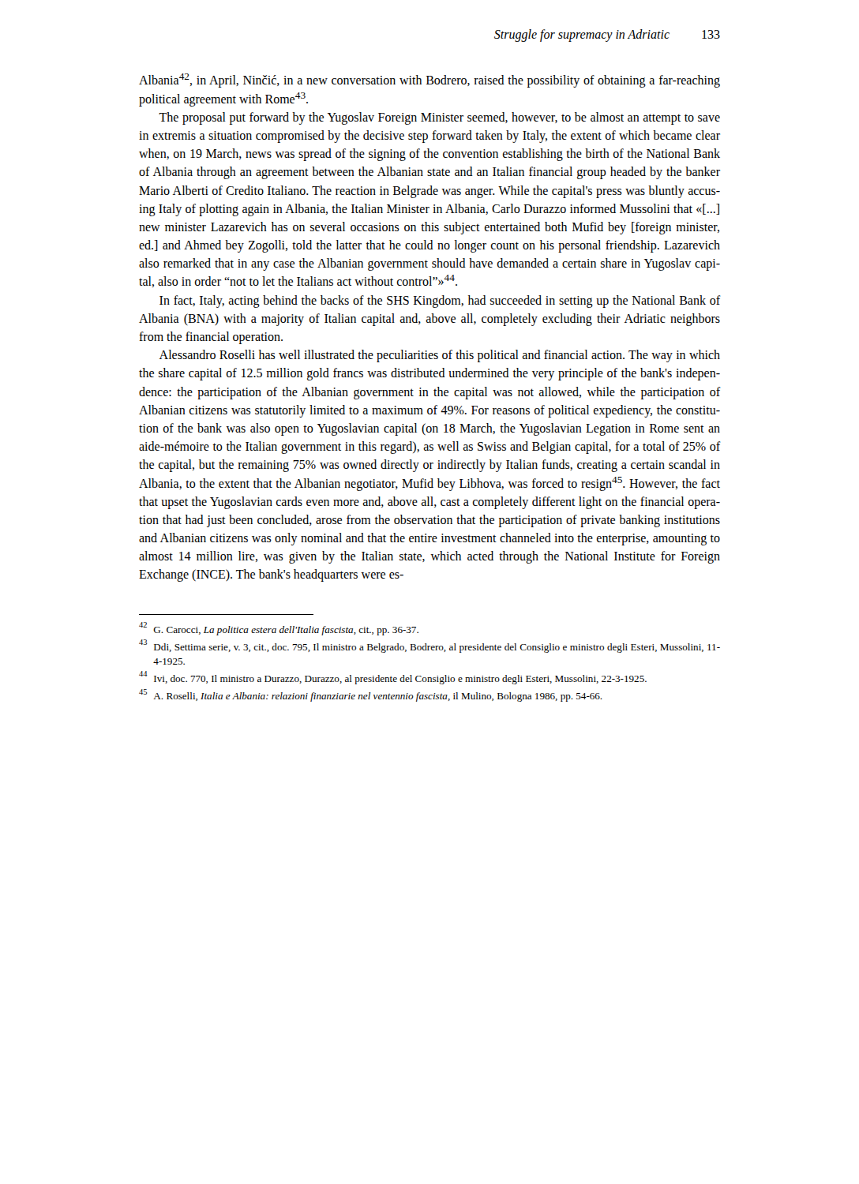Struggle for supremacy in Adriatic 133
Albania42, in April, Ninčić, in a new conversation with Bodrero, raised the possibility of obtaining a far-reaching political agreement with Rome43.
The proposal put forward by the Yugoslav Foreign Minister seemed, however, to be almost an attempt to save in extremis a situation compromised by the decisive step forward taken by Italy, the extent of which became clear when, on 19 March, news was spread of the signing of the convention establishing the birth of the National Bank of Albania through an agreement between the Albanian state and an Italian financial group headed by the banker Mario Alberti of Credito Italiano. The reaction in Belgrade was anger. While the capital's press was bluntly accusing Italy of plotting again in Albania, the Italian Minister in Albania, Carlo Durazzo informed Mussolini that «[...] new minister Lazarevich has on several occasions on this subject entertained both Mufid bey [foreign minister, ed.] and Ahmed bey Zogolli, told the latter that he could no longer count on his personal friendship. Lazarevich also remarked that in any case the Albanian government should have demanded a certain share in Yugoslav capital, also in order “not to let the Italians act without control”»44.
In fact, Italy, acting behind the backs of the SHS Kingdom, had succeeded in setting up the National Bank of Albania (BNA) with a majority of Italian capital and, above all, completely excluding their Adriatic neighbors from the financial operation.
Alessandro Roselli has well illustrated the peculiarities of this political and financial action. The way in which the share capital of 12.5 million gold francs was distributed undermined the very principle of the bank's independence: the participation of the Albanian government in the capital was not allowed, while the participation of Albanian citizens was statutorily limited to a maximum of 49%. For reasons of political expediency, the constitution of the bank was also open to Yugoslavian capital (on 18 March, the Yugoslavian Legation in Rome sent an aide-mémoire to the Italian government in this regard), as well as Swiss and Belgian capital, for a total of 25% of the capital, but the remaining 75% was owned directly or indirectly by Italian funds, creating a certain scandal in Albania, to the extent that the Albanian negotiator, Mufid bey Libhova, was forced to resign45. However, the fact that upset the Yugoslavian cards even more and, above all, cast a completely different light on the financial operation that had just been concluded, arose from the observation that the participation of private banking institutions and Albanian citizens was only nominal and that the entire investment channeled into the enterprise, amounting to almost 14 million lire, was given by the Italian state, which acted through the National Institute for Foreign Exchange (INCE). The bank's headquarters were es-
42 G. Carocci, La politica estera dell'Italia fascista, cit., pp. 36-37.
43 Ddi, Settima serie, v. 3, cit., doc. 795, Il ministro a Belgrado, Bodrero, al presidente del Consiglio e ministro degli Esteri, Mussolini, 11-4-1925.
44 Ivi, doc. 770, Il ministro a Durazzo, Durazzo, al presidente del Consiglio e ministro degli Esteri, Mussolini, 22-3-1925.
45 A. Roselli, Italia e Albania: relazioni finanziarie nel ventennio fascista, il Mulino, Bologna 1986, pp. 54-66.